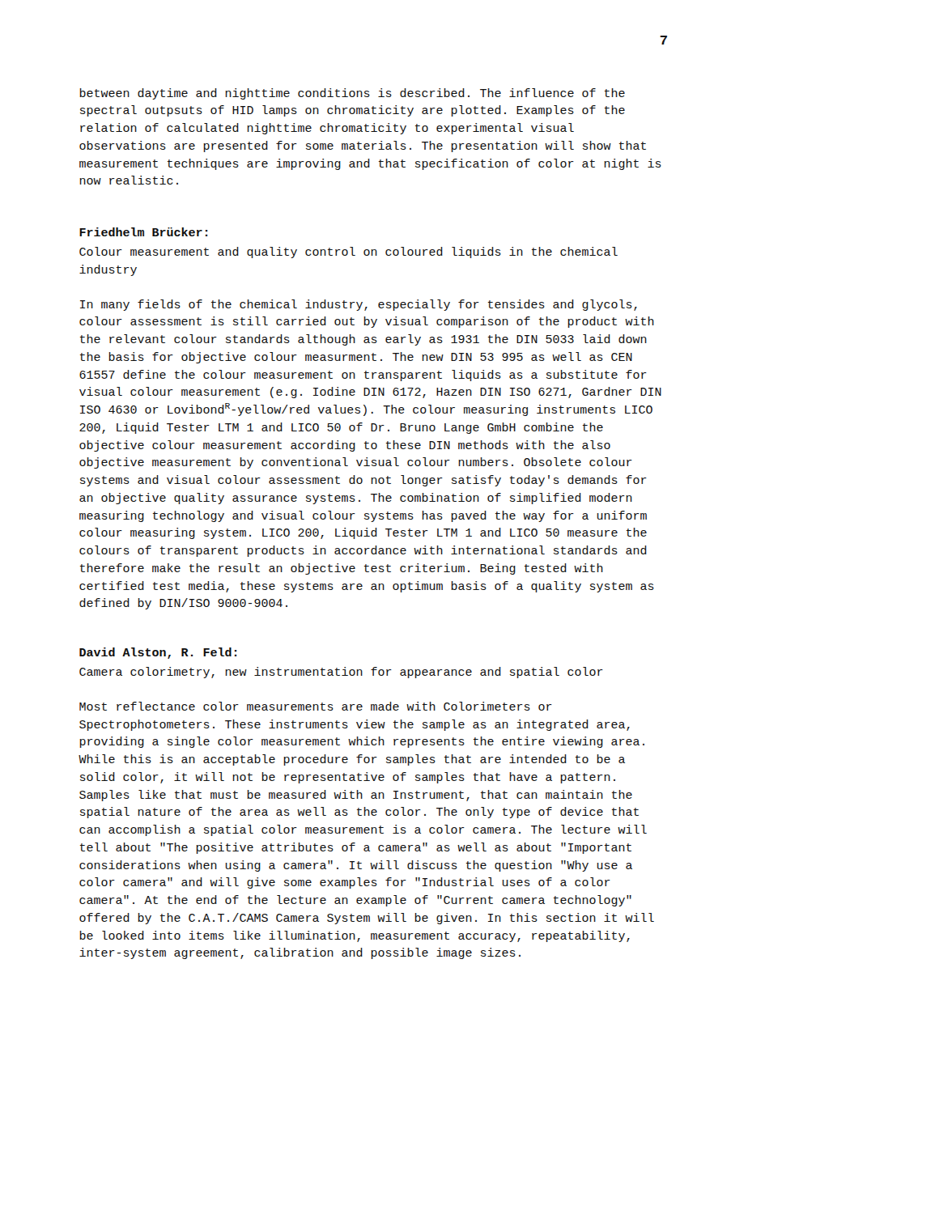7
between daytime and nighttime conditions is described. The influence of the spectral outpsuts of HID lamps on chromaticity are plotted. Examples of the relation of calculated nighttime chromaticity to experimental visual observations are presented for some materials. The presentation will show that measurement techniques are improving and that specification of color at night is now realistic.
Friedhelm Brücker:
Colour measurement and quality control on coloured liquids in the chemical industry
In many fields of the chemical industry, especially for tensides and glycols, colour assessment is still carried out by visual comparison of the product with the relevant colour standards although as early as 1931 the DIN 5033 laid down the basis for objective colour measurment. The new DIN 53 995 as well as CEN 61557 define the colour measurement on transparent liquids as a substitute for visual colour measurement (e.g. Iodine DIN 6172, Hazen DIN ISO 6271, Gardner DIN ISO 4630 or LovibondR-yellow/red values). The colour measuring instruments LICO 200, Liquid Tester LTM 1 and LICO 50 of Dr. Bruno Lange GmbH combine the objective colour measurement according to these DIN methods with the also objective measurement by conventional visual colour numbers. Obsolete colour systems and visual colour assessment do not longer satisfy today's demands for an objective quality assurance systems. The combination of simplified modern measuring technology and visual colour systems has paved the way for a uniform colour measuring system. LICO 200, Liquid Tester LTM 1 and LICO 50 measure the colours of transparent products in accordance with international standards and therefore make the result an objective test criterium. Being tested with certified test media, these systems are an optimum basis of a quality system as defined by DIN/ISO 9000-9004.
David Alston, R. Feld:
Camera colorimetry, new instrumentation for appearance and spatial color
Most reflectance color measurements are made with Colorimeters or Spectrophotometers. These instruments view the sample as an integrated area, providing a single color measurement which represents the entire viewing area. While this is an acceptable procedure for samples that are intended to be a solid color, it will not be representative of samples that have a pattern. Samples like that must be measured with an Instrument, that can maintain the spatial nature of the area as well as the color. The only type of device that can accomplish a spatial color measurement is a color camera. The lecture will tell about "The positive attributes of a camera" as well as about "Important considerations when using a camera". It will discuss the question "Why use a color camera" and will give some examples for "Industrial uses of a color camera". At the end of the lecture an example of "Current camera technology" offered by the C.A.T./CAMS Camera System will be given. In this section it will be looked into items like illumination, measurement accuracy, repeatability, inter-system agreement, calibration and possible image sizes.